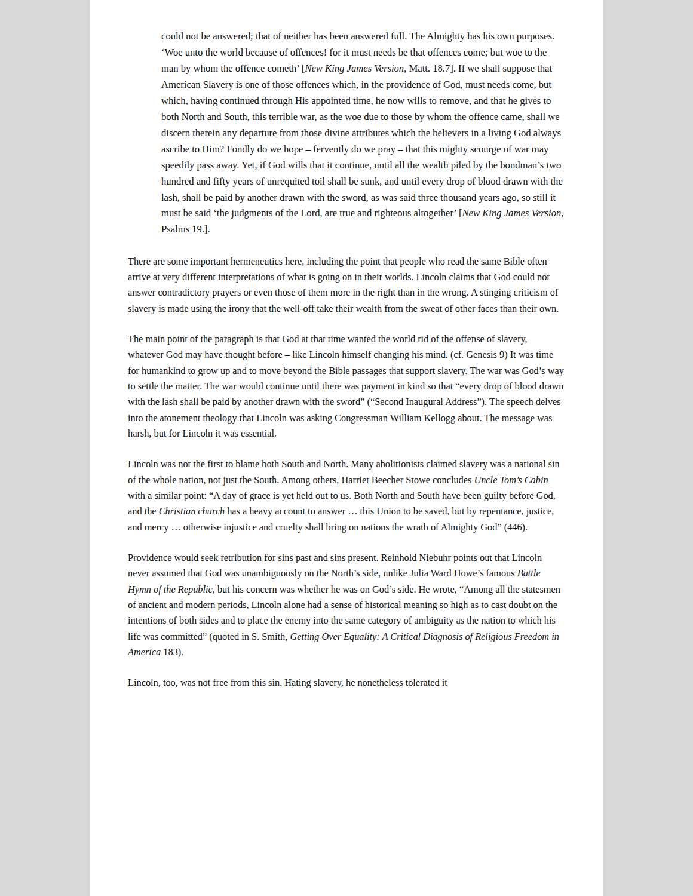could not be answered; that of neither has been answered full. The Almighty has his own purposes. ‘Woe unto the world because of offences! for it must needs be that offences come; but woe to the man by whom the offence cometh’ [New King James Version, Matt. 18.7]. If we shall suppose that American Slavery is one of those offences which, in the providence of God, must needs come, but which, having continued through His appointed time, he now wills to remove, and that he gives to both North and South, this terrible war, as the woe due to those by whom the offence came, shall we discern therein any departure from those divine attributes which the believers in a living God always ascribe to Him? Fondly do we hope – fervently do we pray – that this mighty scourge of war may speedily pass away. Yet, if God wills that it continue, until all the wealth piled by the bondman’s two hundred and fifty years of unrequited toil shall be sunk, and until every drop of blood drawn with the lash, shall be paid by another drawn with the sword, as was said three thousand years ago, so still it must be said ‘the judgments of the Lord, are true and righteous altogether’ [New King James Version, Psalms 19.].
There are some important hermeneutics here, including the point that people who read the same Bible often arrive at very different interpretations of what is going on in their worlds. Lincoln claims that God could not answer contradictory prayers or even those of them more in the right than in the wrong. A stinging criticism of slavery is made using the irony that the well-off take their wealth from the sweat of other faces than their own.
The main point of the paragraph is that God at that time wanted the world rid of the offense of slavery, whatever God may have thought before – like Lincoln himself changing his mind. (cf. Genesis 9) It was time for humankind to grow up and to move beyond the Bible passages that support slavery. The war was God’s way to settle the matter. The war would continue until there was payment in kind so that “every drop of blood drawn with the lash shall be paid by another drawn with the sword” (“Second Inaugural Address”). The speech delves into the atonement theology that Lincoln was asking Congressman William Kellogg about. The message was harsh, but for Lincoln it was essential.
Lincoln was not the first to blame both South and North. Many abolitionists claimed slavery was a national sin of the whole nation, not just the South. Among others, Harriet Beecher Stowe concludes Uncle Tom’s Cabin with a similar point: “A day of grace is yet held out to us. Both North and South have been guilty before God, and the Christian church has a heavy account to answer … this Union to be saved, but by repentance, justice, and mercy … otherwise injustice and cruelty shall bring on nations the wrath of Almighty God” (446).
Providence would seek retribution for sins past and sins present. Reinhold Niebuhr points out that Lincoln never assumed that God was unambiguously on the North’s side, unlike Julia Ward Howe’s famous Battle Hymn of the Republic, but his concern was whether he was on God’s side. He wrote, “Among all the statesmen of ancient and modern periods, Lincoln alone had a sense of historical meaning so high as to cast doubt on the intentions of both sides and to place the enemy into the same category of ambiguity as the nation to which his life was committed” (quoted in S. Smith, Getting Over Equality: A Critical Diagnosis of Religious Freedom in America 183).
Lincoln, too, was not free from this sin. Hating slavery, he nonetheless tolerated it